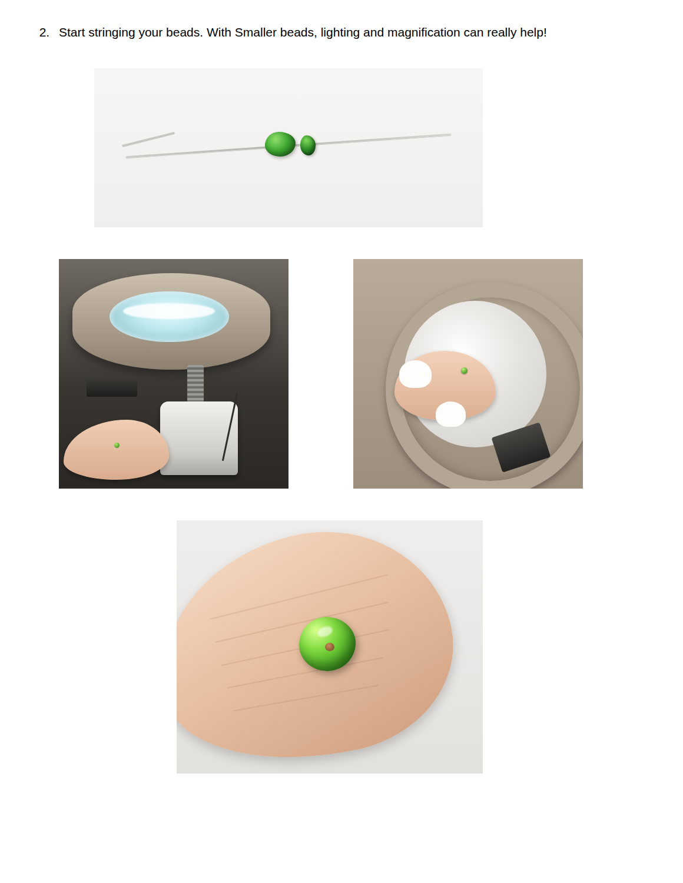Start stringing your beads. With Smaller beads, lighting and magnification can really help!